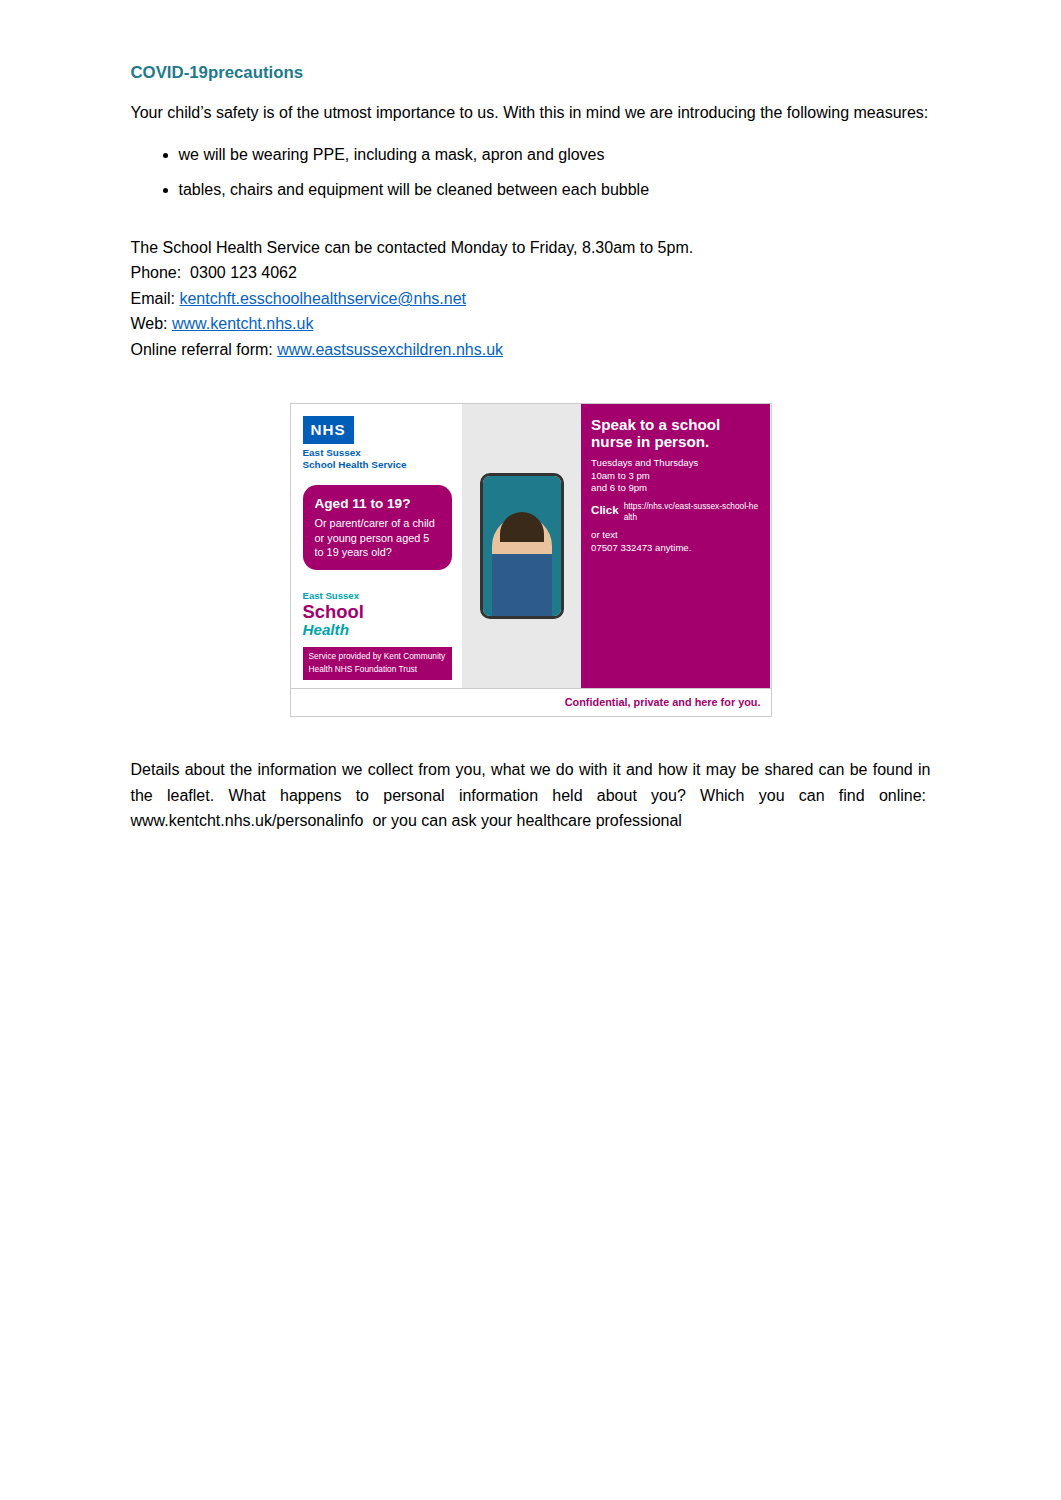COVID-19precautions
Your child’s safety is of the utmost importance to us. With this in mind we are introducing the following measures:
we will be wearing PPE, including a mask, apron and gloves
tables, chairs and equipment will be cleaned between each bubble
The School Health Service can be contacted Monday to Friday, 8.30am to 5pm.
Phone: 0300 123 4062
Email: kentchft.esschoolhealthservice@nhs.net
Web: www.kentcht.nhs.uk
Online referral form: www.eastsussexchildren.nhs.uk
NHS
East Sussex
School Health Service
Aged 11 to 19? Or parent/carer of a child or young person aged 5 to 19 years old?
East Sussex
School
Health
Service provided by Kent Community Health NHS Foundation Trust
Speak to a school nurse in person.
Tuesdays and Thursdays
10am to 3 pm
and 6 to 9pm
Click https://nhs.vc/east-sussex-school-health
or text
07507 332473 anytime.
Confidential, private and here for you.
Details about the information we collect from you, what we do with it and how it may be shared can be found in the leaflet. What happens to personal information held about you? Which you can find online: www.kentcht.nhs.uk/personalinfo or you can ask your healthcare professional